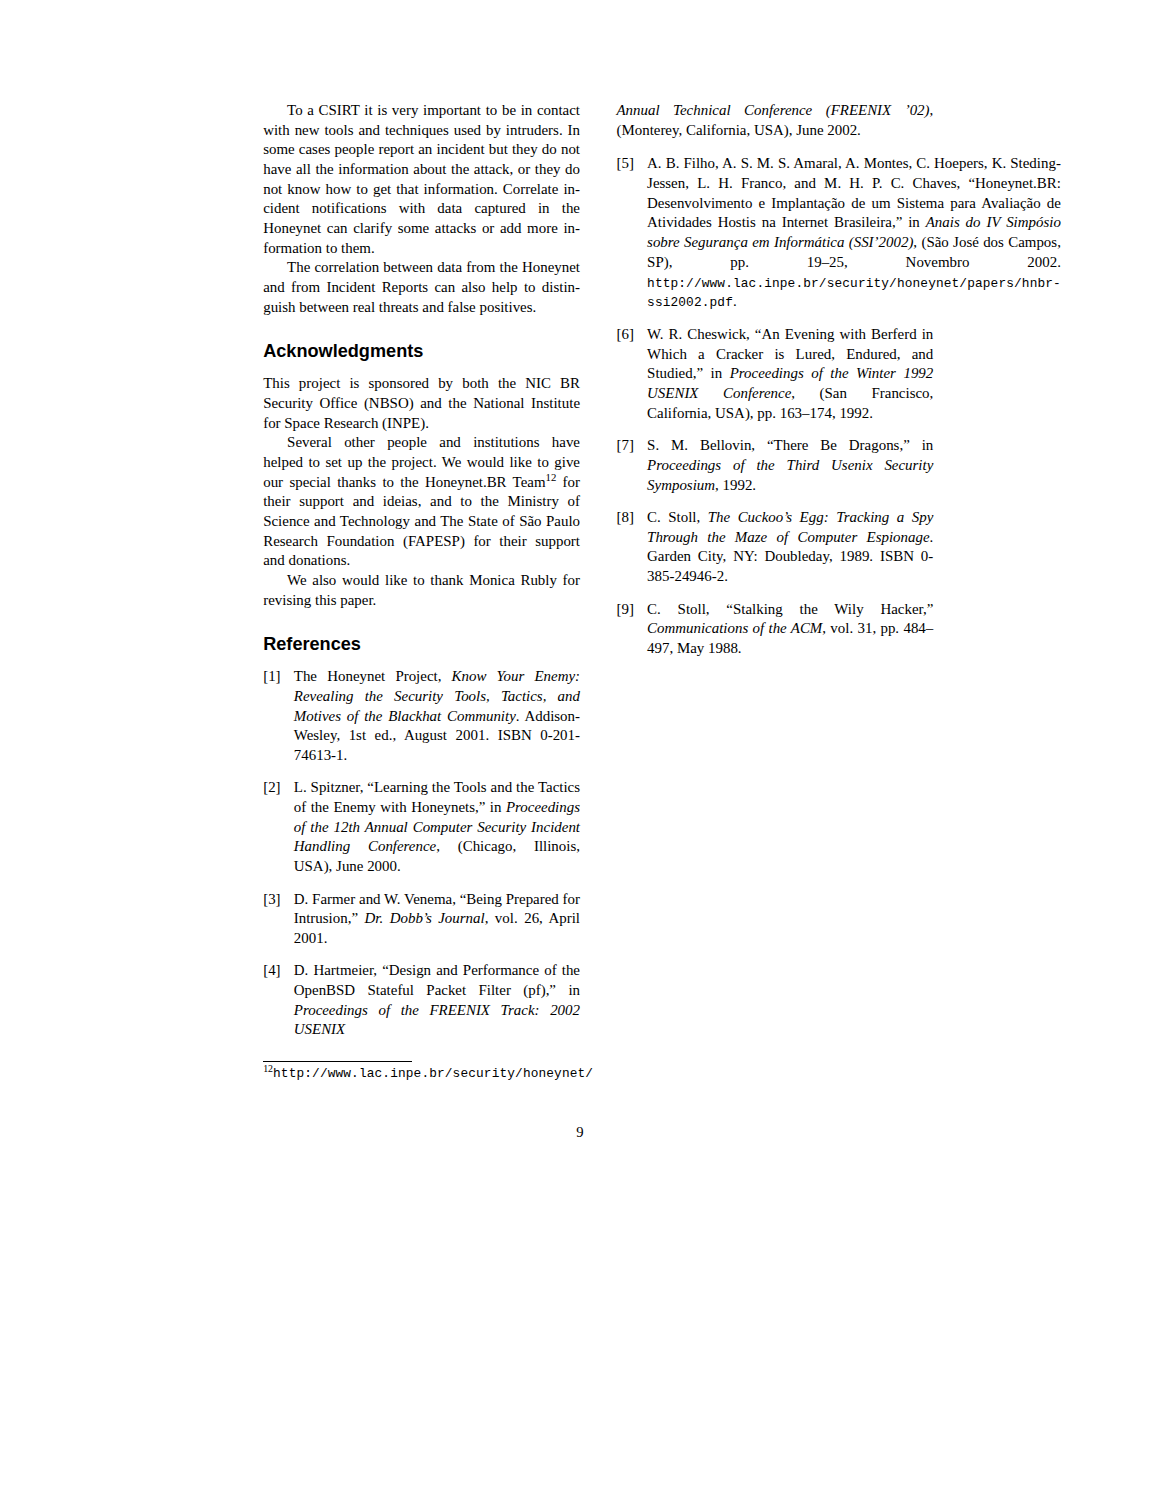To a CSIRT it is very important to be in contact with new tools and techniques used by intruders. In some cases people report an incident but they do not have all the information about the attack, or they do not know how to get that information. Correlate incident notifications with data captured in the Honeynet can clarify some attacks or add more information to them.
The correlation between data from the Honeynet and from Incident Reports can also help to distinguish between real threats and false positives.
Acknowledgments
This project is sponsored by both the NIC BR Security Office (NBSO) and the National Institute for Space Research (INPE).
Several other people and institutions have helped to set up the project. We would like to give our special thanks to the Honeynet.BR Team12 for their support and ideias, and to the Ministry of Science and Technology and The State of São Paulo Research Foundation (FAPESP) for their support and donations.
We also would like to thank Monica Rubly for revising this paper.
References
[1]
The Honeynet Project, Know Your Enemy: Revealing the Security Tools, Tactics, and Motives of the Blackhat Community. Addison-Wesley, 1st ed., August 2001. ISBN 0-201-74613-1.
[2]
L. Spitzner, “Learning the Tools and the Tactics of the Enemy with Honeynets,” in Proceedings of the 12th Annual Computer Security Incident Handling Conference, (Chicago, Illinois, USA), June 2000.
[3]
D. Farmer and W. Venema, “Being Prepared for Intrusion,” Dr. Dobb’s Journal, vol. 26, April 2001.
[4]
D. Hartmeier, “Design and Performance of the OpenBSD Stateful Packet Filter (pf),” in Proceedings of the FREENIX Track: 2002 USENIX
12http://www.lac.inpe.br/security/honeynet/
Annual Technical Conference (FREENIX ’02), (Monterey, California, USA), June 2002.
[5]
A. B. Filho, A. S. M. S. Amaral, A. Montes, C. Hoepers, K. Steding-Jessen, L. H. Franco, and M. H. P. C. Chaves, “Honeynet.BR: Desenvolvimento e Implantação de um Sistema para Avaliação de Atividades Hostis na Internet Brasileira,” in Anais do IV Simpósio sobre Segurança em Informática (SSI’2002), (São José dos Campos, SP), pp. 19–25, Novembro 2002. http://www.lac.inpe.br/security/honeynet/papers/hnbr-ssi2002.pdf.
[6]
W. R. Cheswick, “An Evening with Berferd in Which a Cracker is Lured, Endured, and Studied,” in Proceedings of the Winter 1992 USENIX Conference, (San Francisco, California, USA), pp. 163–174, 1992.
[7]
S. M. Bellovin, “There Be Dragons,” in Proceedings of the Third Usenix Security Symposium, 1992.
[8]
C. Stoll, The Cuckoo’s Egg: Tracking a Spy Through the Maze of Computer Espionage. Garden City, NY: Doubleday, 1989. ISBN 0-385-24946-2.
[9]
C. Stoll, “Stalking the Wily Hacker,” Communications of the ACM, vol. 31, pp. 484–497, May 1988.
9